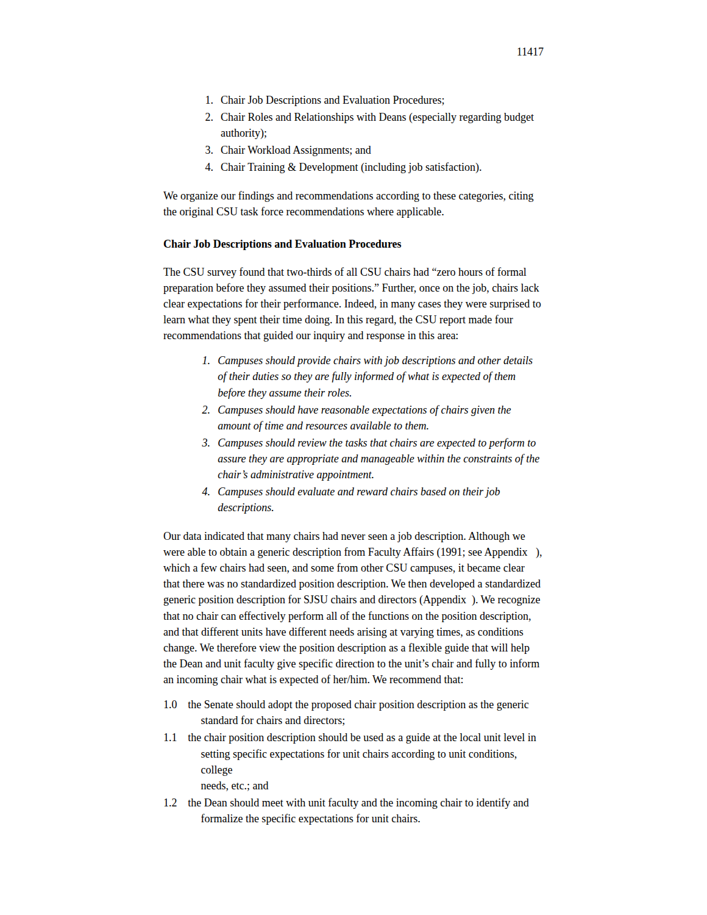11417
Chair Job Descriptions and Evaluation Procedures;
Chair Roles and Relationships with Deans (especially regarding budget authority);
Chair Workload Assignments; and
Chair Training & Development (including job satisfaction).
We organize our findings and recommendations according to these categories, citing the original CSU task force recommendations where applicable.
Chair Job Descriptions and Evaluation Procedures
The CSU survey found that two-thirds of all CSU chairs had “zero hours of formal preparation before they assumed their positions.” Further, once on the job, chairs lack clear expectations for their performance. Indeed, in many cases they were surprised to learn what they spent their time doing. In this regard, the CSU report made four recommendations that guided our inquiry and response in this area:
Campuses should provide chairs with job descriptions and other details of their duties so they are fully informed of what is expected of them before they assume their roles.
Campuses should have reasonable expectations of chairs given the amount of time and resources available to them.
Campuses should review the tasks that chairs are expected to perform to assure they are appropriate and manageable within the constraints of the chair’s administrative appointment.
Campuses should evaluate and reward chairs based on their job descriptions.
Our data indicated that many chairs had never seen a job description. Although we were able to obtain a generic description from Faculty Affairs (1991; see Appendix ), which a few chairs had seen, and some from other CSU campuses, it became clear that there was no standardized position description. We then developed a standardized generic position description for SJSU chairs and directors (Appendix ). We recognize that no chair can effectively perform all of the functions on the position description, and that different units have different needs arising at varying times, as conditions change. We therefore view the position description as a flexible guide that will help the Dean and unit faculty give specific direction to the unit’s chair and fully to inform an incoming chair what is expected of her/him. We recommend that:
1.0
the Senate should adopt the proposed chair position description as the genericstandard for chairs and directors;
1.1
the chair position description should be used as a guide at the local unit level insetting specific expectations for unit chairs according to unit conditions, college needs, etc.; and
1.2
the Dean should meet with unit faculty and the incoming chair to identify andformalize the specific expectations for unit chairs.